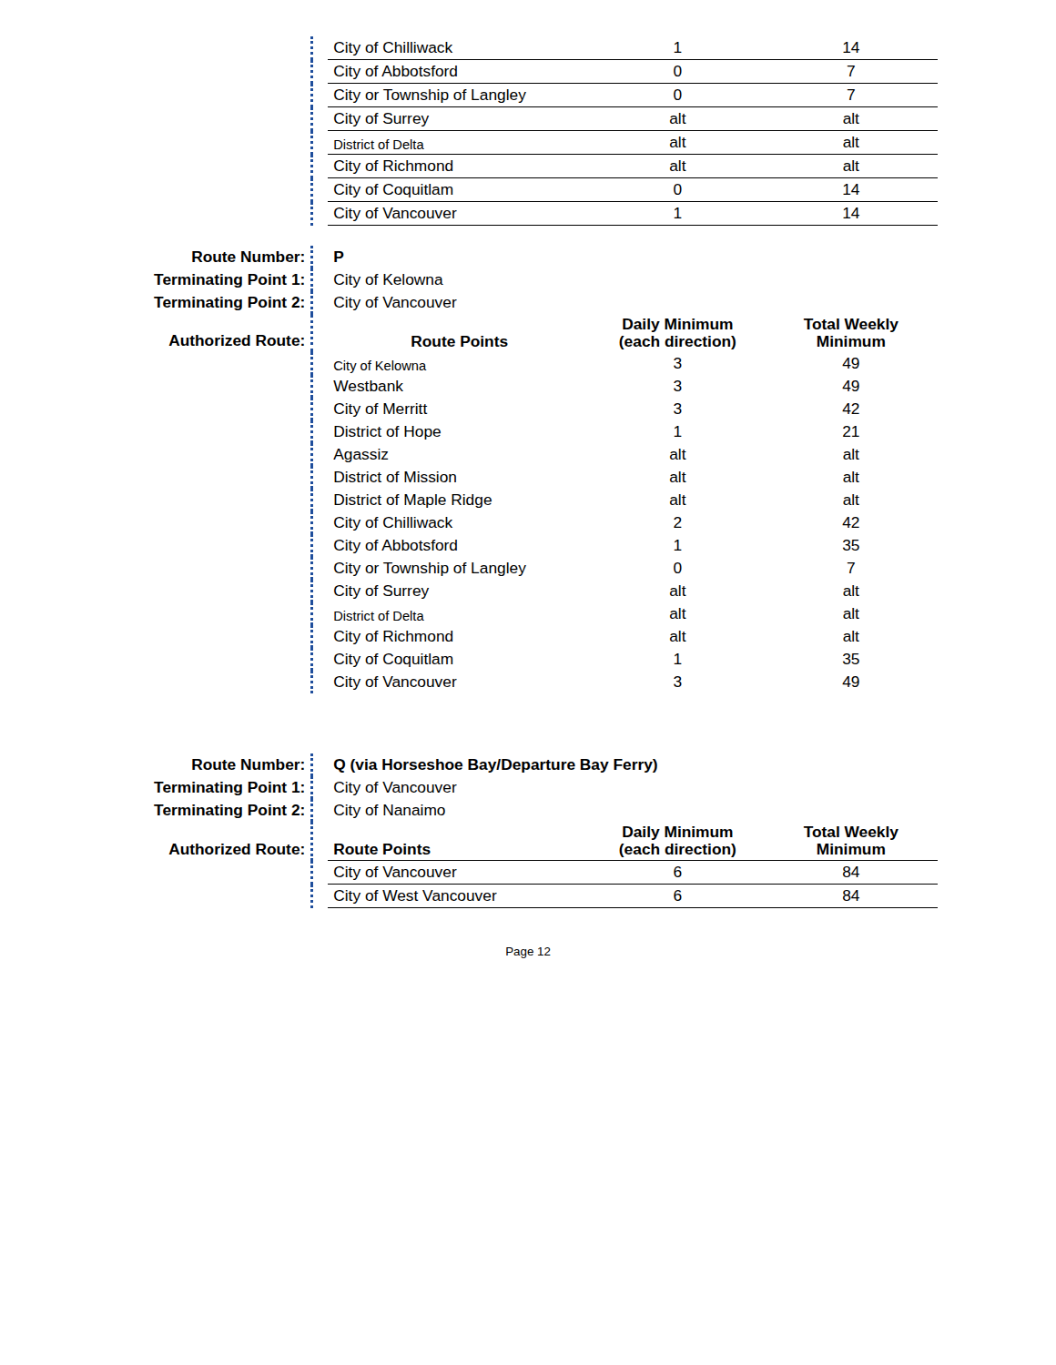| | | City of Chilliwack | 1 | 14 |
| | | City of Abbotsford | 0 | 7 |
| | | City or Township of Langley | 0 | 7 |
| | | City of Surrey | alt | alt |
| | | District of Delta | alt | alt |
| | | City of Richmond | alt | alt |
| | | City of Coquitlam | 0 | 14 |
| | | City of Vancouver | 1 | 14 |
| Route Number: | | P |
| Terminating Point 1: | | City of Kelowna |
| Terminating Point 2: | | City of Vancouver |
| Authorized Route: | | Route Points | Daily Minimum (each direction) | Total Weekly Minimum |
| | | City of Kelowna | 3 | 49 |
| | | Westbank | 3 | 49 |
| | | City of Merritt | 3 | 42 |
| | | District of Hope | 1 | 21 |
| | | Agassiz | alt | alt |
| | | District of Mission | alt | alt |
| | | District of Maple Ridge | alt | alt |
| | | City of Chilliwack | 2 | 42 |
| | | City of Abbotsford | 1 | 35 |
| | | City or Township of Langley | 0 | 7 |
| | | City of Surrey | alt | alt |
| | | District of Delta | alt | alt |
| | | City of Richmond | alt | alt |
| | | City of Coquitlam | 1 | 35 |
| | | City of Vancouver | 3 | 49 |
| Route Number: | | Q (via Horseshoe Bay/Departure Bay Ferry) |
| Terminating Point 1: | | City of Vancouver |
| Terminating Point 2: | | City of Nanaimo |
| Authorized Route: | | Route Points | Daily Minimum (each direction) | Total Weekly Minimum |
| | | City of Vancouver | 6 | 84 |
| | | City of West Vancouver | 6 | 84 |
Page 12